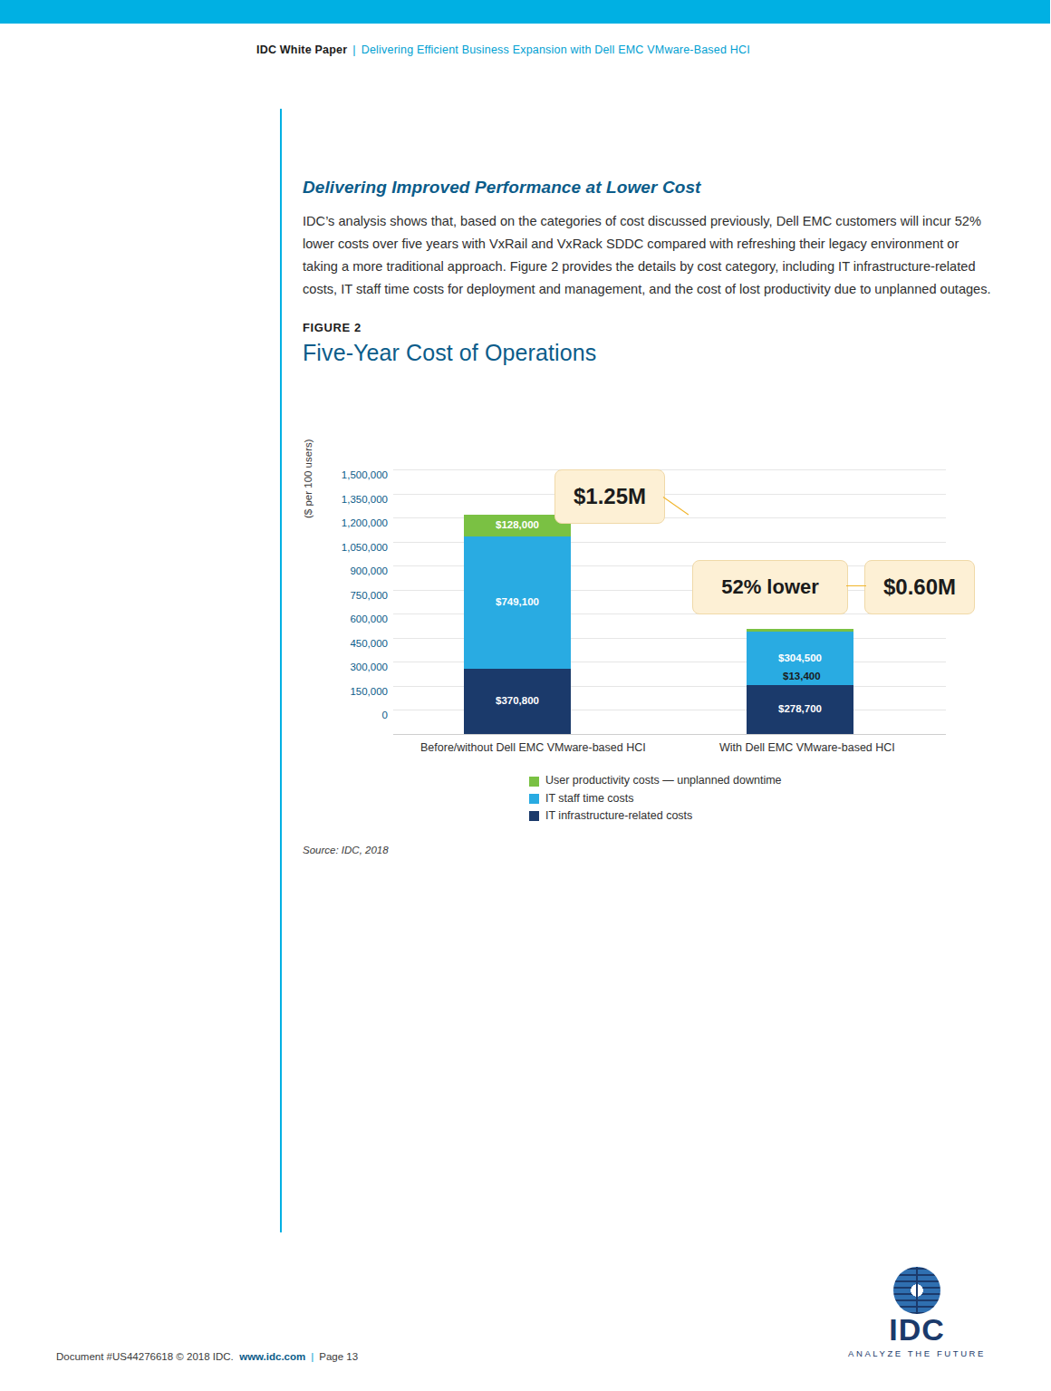IDC White Paper|Delivering Efficient Business Expansion with Dell EMC VMware-Based HCI
Delivering Improved Performance at Lower Cost
IDC’s analysis shows that, based on the categories of cost discussed previously, Dell EMC customers will incur 52% lower costs over five years with VxRail and VxRack SDDC compared with refreshing their legacy environment or taking a more traditional approach. Figure 2 provides the details by cost category, including IT infrastructure-related costs, IT staff time costs for deployment and management, and the cost of lost productivity due to unplanned outages.
FIGURE 2
Five-Year Cost of Operations
($ per 100 users)
1,500,000
1,350,000
1,200,000
1,050,000
900,000
750,000
600,000
450,000
300,000
150,000
0
$128,000
$749,100
$370,800
$304,500
$278,700
$13,400
$1.25M
52% lower
$0.60M
Before/without Dell EMC VMware-based HCI
With Dell EMC VMware-based HCI
User productivity costs — unplanned downtime
IT staff time costs
IT infrastructure-related costs
Source: IDC, 2018
Document #US44276618 © 2018 IDC. www.idc.com|Page 13
IDC
ANALYZE THE FUTURE